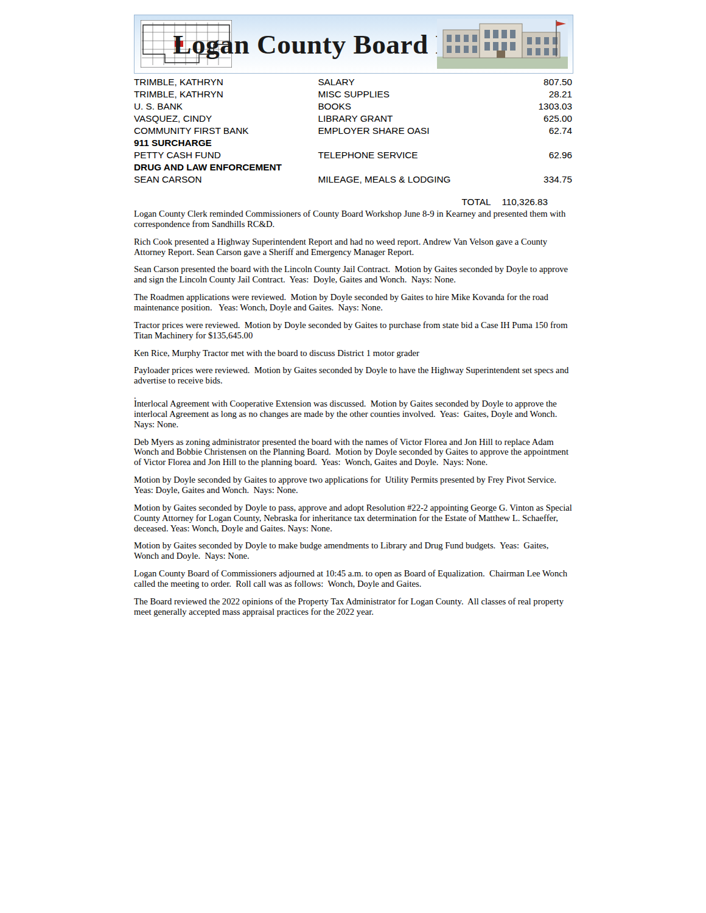Logan County Board Minutes
| TRIMBLE, KATHRYN | SALARY | 807.50 |
| TRIMBLE, KATHRYN | MISC SUPPLIES | 28.21 |
| U. S. BANK | BOOKS | 1303.03 |
| VASQUEZ, CINDY | LIBRARY GRANT | 625.00 |
| COMMUNITY FIRST BANK | EMPLOYER SHARE OASI | 62.74 |
| 911 SURCHARGE | | |
| PETTY CASH FUND | TELEPHONE SERVICE | 62.96 |
| DRUG AND LAW ENFORCEMENT | | |
| SEAN CARSON | MILEAGE, MEALS & LODGING | 334.75 |
TOTAL110,326.83
Logan County Clerk reminded Commissioners of County Board Workshop June 8-9 in Kearney and presented them with correspondence from Sandhills RC&D.
Rich Cook presented a Highway Superintendent Report and had no weed report. Andrew Van Velson gave a County Attorney Report. Sean Carson gave a Sheriff and Emergency Manager Report.
Sean Carson presented the board with the Lincoln County Jail Contract. Motion by Gaites seconded by Doyle to approve and sign the Lincoln County Jail Contract. Yeas: Doyle, Gaites and Wonch. Nays: None.
The Roadmen applications were reviewed. Motion by Doyle seconded by Gaites to hire Mike Kovanda for the road maintenance position. Yeas: Wonch, Doyle and Gaites. Nays: None.
Tractor prices were reviewed. Motion by Doyle seconded by Gaites to purchase from state bid a Case IH Puma 150 from Titan Machinery for $135,645.00
Ken Rice, Murphy Tractor met with the board to discuss District 1 motor grader
Payloader prices were reviewed. Motion by Gaites seconded by Doyle to have the Highway Superintendent set specs and advertise to receive bids.
.
Interlocal Agreement with Cooperative Extension was discussed. Motion by Gaites seconded by Doyle to approve the interlocal Agreement as long as no changes are made by the other counties involved. Yeas: Gaites, Doyle and Wonch. Nays: None.
Deb Myers as zoning administrator presented the board with the names of Victor Florea and Jon Hill to replace Adam Wonch and Bobbie Christensen on the Planning Board. Motion by Doyle seconded by Gaites to approve the appointment of Victor Florea and Jon Hill to the planning board. Yeas: Wonch, Gaites and Doyle. Nays: None.
Motion by Doyle seconded by Gaites to approve two applications for Utility Permits presented by Frey Pivot Service. Yeas: Doyle, Gaites and Wonch. Nays: None.
Motion by Gaites seconded by Doyle to pass, approve and adopt Resolution #22-2 appointing George G. Vinton as Special County Attorney for Logan County, Nebraska for inheritance tax determination for the Estate of Matthew L. Schaeffer, deceased. Yeas: Wonch, Doyle and Gaites. Nays: None.
Motion by Gaites seconded by Doyle to make budge amendments to Library and Drug Fund budgets. Yeas: Gaites, Wonch and Doyle. Nays: None.
Logan County Board of Commissioners adjourned at 10:45 a.m. to open as Board of Equalization. Chairman Lee Wonch called the meeting to order. Roll call was as follows: Wonch, Doyle and Gaites.
The Board reviewed the 2022 opinions of the Property Tax Administrator for Logan County. All classes of real property meet generally accepted mass appraisal practices for the 2022 year.